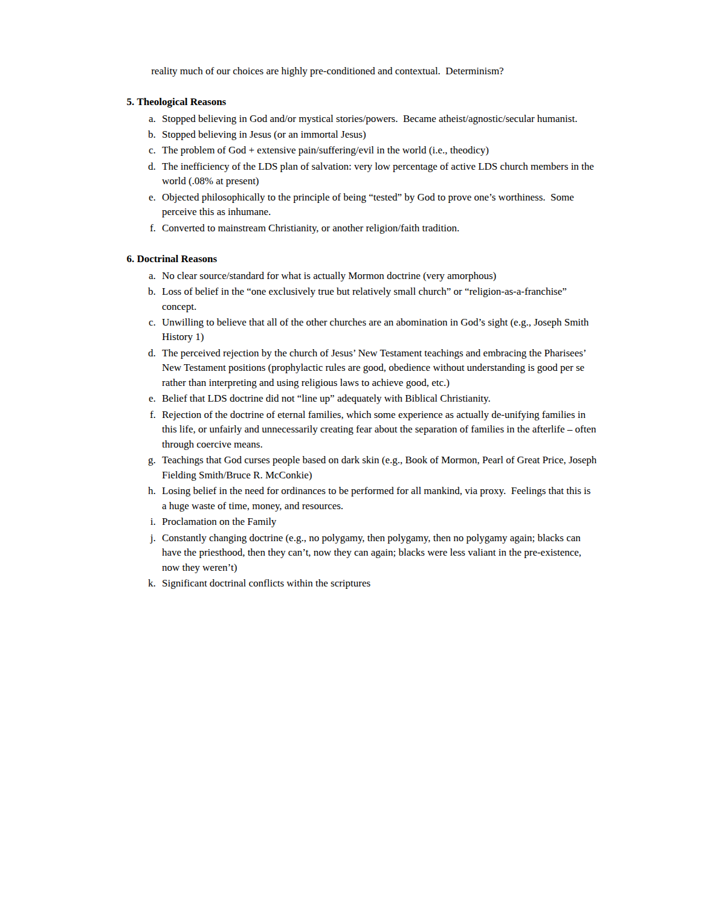reality much of our choices are highly pre-conditioned and contextual. Determinism?
Theological Reasons
Stopped believing in God and/or mystical stories/powers. Became atheist/agnostic/secular humanist.
Stopped believing in Jesus (or an immortal Jesus)
The problem of God + extensive pain/suffering/evil in the world (i.e., theodicy)
The inefficiency of the LDS plan of salvation: very low percentage of active LDS church members in the world (.08% at present)
Objected philosophically to the principle of being “tested” by God to prove one’s worthiness. Some perceive this as inhumane.
Converted to mainstream Christianity, or another religion/faith tradition.
Doctrinal Reasons
No clear source/standard for what is actually Mormon doctrine (very amorphous)
Loss of belief in the “one exclusively true but relatively small church” or “religion-as-a-franchise” concept.
Unwilling to believe that all of the other churches are an abomination in God’s sight (e.g., Joseph Smith History 1)
The perceived rejection by the church of Jesus’ New Testament teachings and embracing the Pharisees’ New Testament positions (prophylactic rules are good, obedience without understanding is good per se rather than interpreting and using religious laws to achieve good, etc.)
Belief that LDS doctrine did not “line up” adequately with Biblical Christianity.
Rejection of the doctrine of eternal families, which some experience as actually de-unifying families in this life, or unfairly and unnecessarily creating fear about the separation of families in the afterlife – often through coercive means.
Teachings that God curses people based on dark skin (e.g., Book of Mormon, Pearl of Great Price, Joseph Fielding Smith/Bruce R. McConkie)
Losing belief in the need for ordinances to be performed for all mankind, via proxy. Feelings that this is a huge waste of time, money, and resources.
Proclamation on the Family
Constantly changing doctrine (e.g., no polygamy, then polygamy, then no polygamy again; blacks can have the priesthood, then they can’t, now they can again; blacks were less valiant in the pre-existence, now they weren’t)
Significant doctrinal conflicts within the scriptures